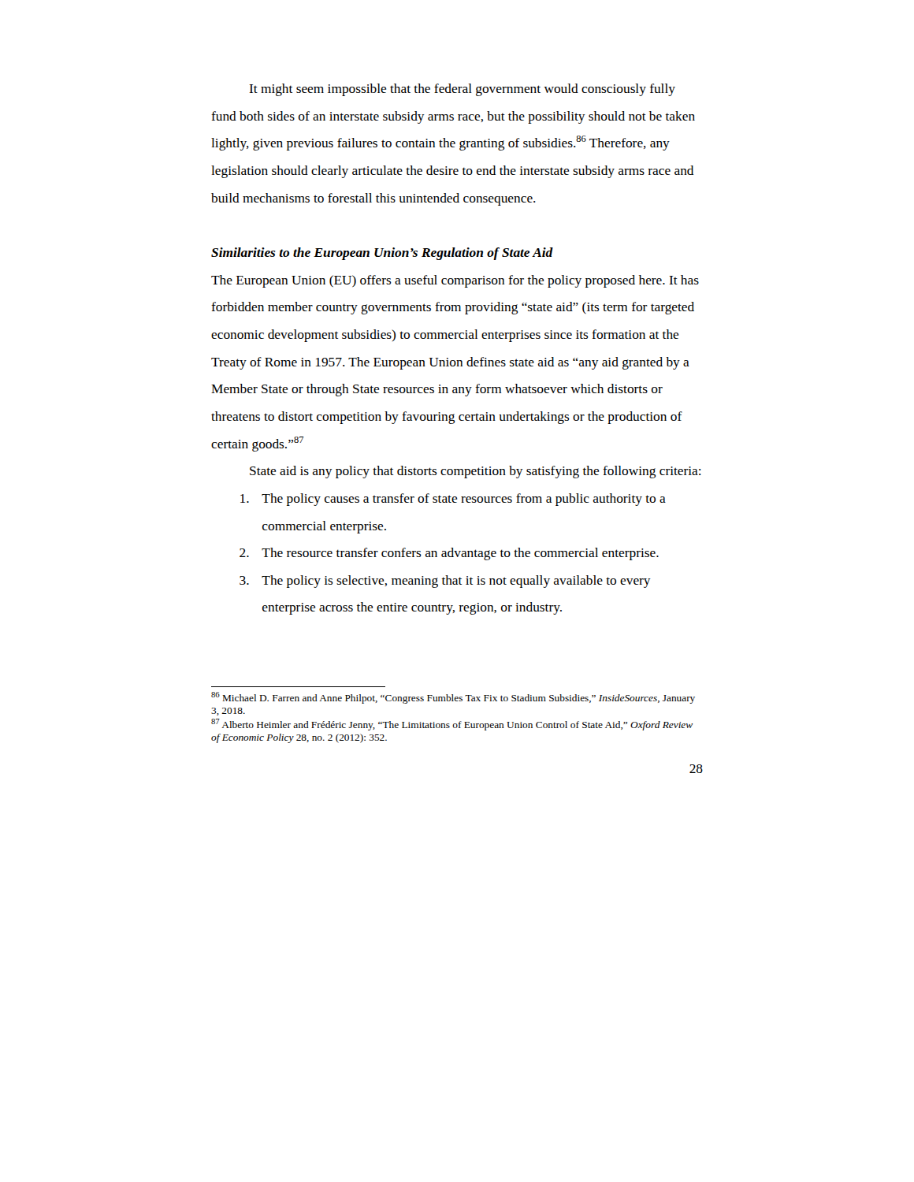It might seem impossible that the federal government would consciously fully fund both sides of an interstate subsidy arms race, but the possibility should not be taken lightly, given previous failures to contain the granting of subsidies.86 Therefore, any legislation should clearly articulate the desire to end the interstate subsidy arms race and build mechanisms to forestall this unintended consequence.
Similarities to the European Union’s Regulation of State Aid
The European Union (EU) offers a useful comparison for the policy proposed here. It has forbidden member country governments from providing “state aid” (its term for targeted economic development subsidies) to commercial enterprises since its formation at the Treaty of Rome in 1957. The European Union defines state aid as “any aid granted by a Member State or through State resources in any form whatsoever which distorts or threatens to distort competition by favouring certain undertakings or the production of certain goods.”87
State aid is any policy that distorts competition by satisfying the following criteria:
The policy causes a transfer of state resources from a public authority to a commercial enterprise.
The resource transfer confers an advantage to the commercial enterprise.
The policy is selective, meaning that it is not equally available to every enterprise across the entire country, region, or industry.
86 Michael D. Farren and Anne Philpot, “Congress Fumbles Tax Fix to Stadium Subsidies,” InsideSources, January 3, 2018.
87 Alberto Heimler and Frédéric Jenny, “The Limitations of European Union Control of State Aid,” Oxford Review of Economic Policy 28, no. 2 (2012): 352.
28